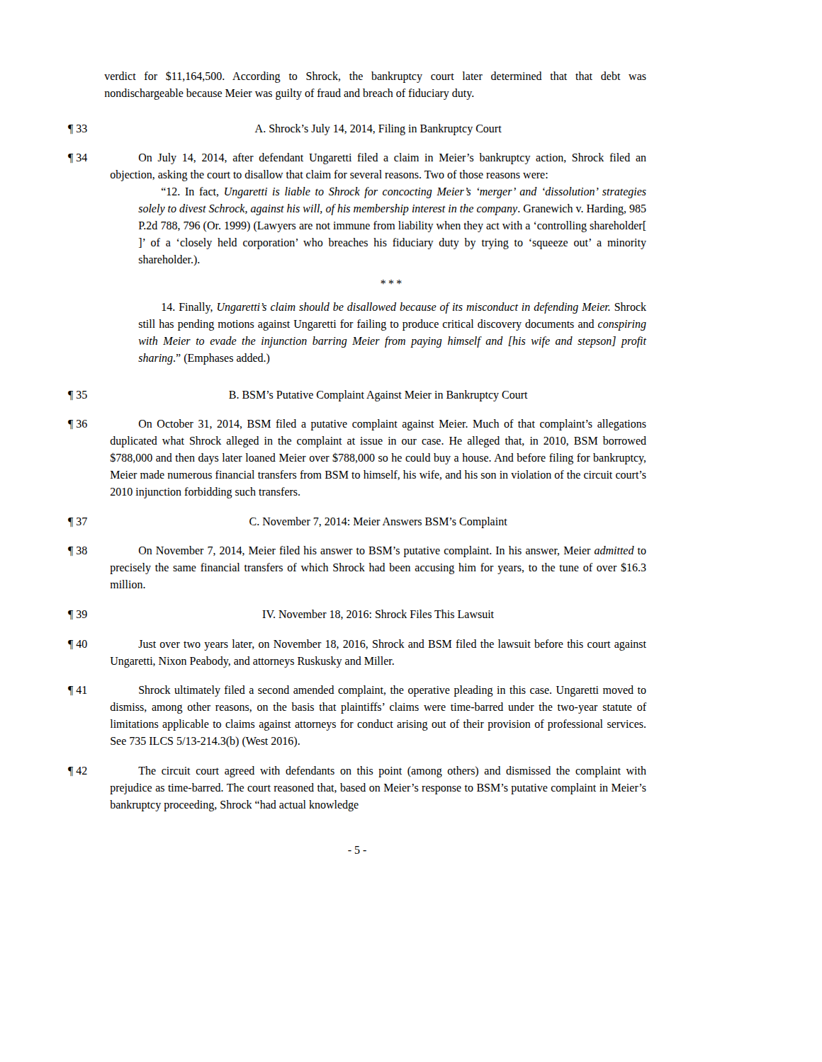verdict for $11,164,500. According to Shrock, the bankruptcy court later determined that that debt was nondischargeable because Meier was guilty of fraud and breach of fiduciary duty.
¶ 33
A. Shrock’s July 14, 2014, Filing in Bankruptcy Court
¶ 34
On July 14, 2014, after defendant Ungaretti filed a claim in Meier’s bankruptcy action, Shrock filed an objection, asking the court to disallow that claim for several reasons. Two of those reasons were:
“12. In fact, Ungaretti is liable to Shrock for concocting Meier’s ‘merger’ and ‘dissolution’ strategies solely to divest Schrock, against his will, of his membership interest in the company. Granewich v. Harding, 985 P.2d 788, 796 (Or. 1999) (Lawyers are not immune from liability when they act with a ‘controlling shareholder[ ]’ of a ‘closely held corporation’ who breaches his fiduciary duty by trying to ‘squeeze out’ a minority shareholder.).
***
14. Finally, Ungaretti’s claim should be disallowed because of its misconduct in defending Meier. Shrock still has pending motions against Ungaretti for failing to produce critical discovery documents and conspiring with Meier to evade the injunction barring Meier from paying himself and [his wife and stepson] profit sharing.” (Emphases added.)
¶ 35
B. BSM’s Putative Complaint Against Meier in Bankruptcy Court
¶ 36
On October 31, 2014, BSM filed a putative complaint against Meier. Much of that complaint’s allegations duplicated what Shrock alleged in the complaint at issue in our case. He alleged that, in 2010, BSM borrowed $788,000 and then days later loaned Meier over $788,000 so he could buy a house. And before filing for bankruptcy, Meier made numerous financial transfers from BSM to himself, his wife, and his son in violation of the circuit court’s 2010 injunction forbidding such transfers.
¶ 37
C. November 7, 2014: Meier Answers BSM’s Complaint
¶ 38
On November 7, 2014, Meier filed his answer to BSM’s putative complaint. In his answer, Meier admitted to precisely the same financial transfers of which Shrock had been accusing him for years, to the tune of over $16.3 million.
¶ 39
IV. November 18, 2016: Shrock Files This Lawsuit
¶ 40
Just over two years later, on November 18, 2016, Shrock and BSM filed the lawsuit before this court against Ungaretti, Nixon Peabody, and attorneys Ruskusky and Miller.
¶ 41
Shrock ultimately filed a second amended complaint, the operative pleading in this case. Ungaretti moved to dismiss, among other reasons, on the basis that plaintiffs’ claims were time-barred under the two-year statute of limitations applicable to claims against attorneys for conduct arising out of their provision of professional services. See 735 ILCS 5/13-214.3(b) (West 2016).
¶ 42
The circuit court agreed with defendants on this point (among others) and dismissed the complaint with prejudice as time-barred. The court reasoned that, based on Meier’s response to BSM’s putative complaint in Meier’s bankruptcy proceeding, Shrock “had actual knowledge
- 5 -